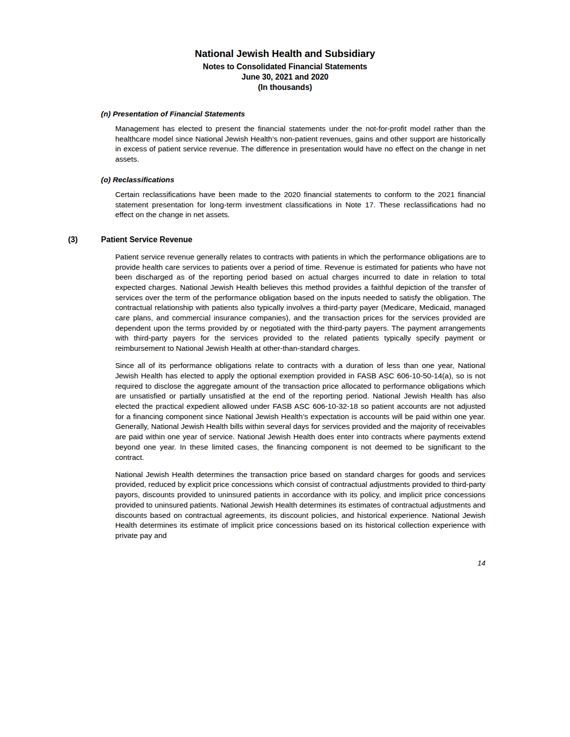National Jewish Health and Subsidiary
Notes to Consolidated Financial Statements
June 30, 2021 and 2020
(In thousands)
(n) Presentation of Financial Statements
Management has elected to present the financial statements under the not-for-profit model rather than the healthcare model since National Jewish Health’s non-patient revenues, gains and other support are historically in excess of patient service revenue. The difference in presentation would have no effect on the change in net assets.
(o) Reclassifications
Certain reclassifications have been made to the 2020 financial statements to conform to the 2021 financial statement presentation for long-term investment classifications in Note 17. These reclassifications had no effect on the change in net assets.
(3) Patient Service Revenue
Patient service revenue generally relates to contracts with patients in which the performance obligations are to provide health care services to patients over a period of time. Revenue is estimated for patients who have not been discharged as of the reporting period based on actual charges incurred to date in relation to total expected charges. National Jewish Health believes this method provides a faithful depiction of the transfer of services over the term of the performance obligation based on the inputs needed to satisfy the obligation. The contractual relationship with patients also typically involves a third-party payer (Medicare, Medicaid, managed care plans, and commercial insurance companies), and the transaction prices for the services provided are dependent upon the terms provided by or negotiated with the third-party payers. The payment arrangements with third-party payers for the services provided to the related patients typically specify payment or reimbursement to National Jewish Health at other-than-standard charges.
Since all of its performance obligations relate to contracts with a duration of less than one year, National Jewish Health has elected to apply the optional exemption provided in FASB ASC 606-10-50-14(a), so is not required to disclose the aggregate amount of the transaction price allocated to performance obligations which are unsatisfied or partially unsatisfied at the end of the reporting period. National Jewish Health has also elected the practical expedient allowed under FASB ASC 606-10-32-18 so patient accounts are not adjusted for a financing component since National Jewish Health’s expectation is accounts will be paid within one year. Generally, National Jewish Health bills within several days for services provided and the majority of receivables are paid within one year of service. National Jewish Health does enter into contracts where payments extend beyond one year. In these limited cases, the financing component is not deemed to be significant to the contract.
National Jewish Health determines the transaction price based on standard charges for goods and services provided, reduced by explicit price concessions which consist of contractual adjustments provided to third-party payors, discounts provided to uninsured patients in accordance with its policy, and implicit price concessions provided to uninsured patients. National Jewish Health determines its estimates of contractual adjustments and discounts based on contractual agreements, its discount policies, and historical experience. National Jewish Health determines its estimate of implicit price concessions based on its historical collection experience with private pay and
14